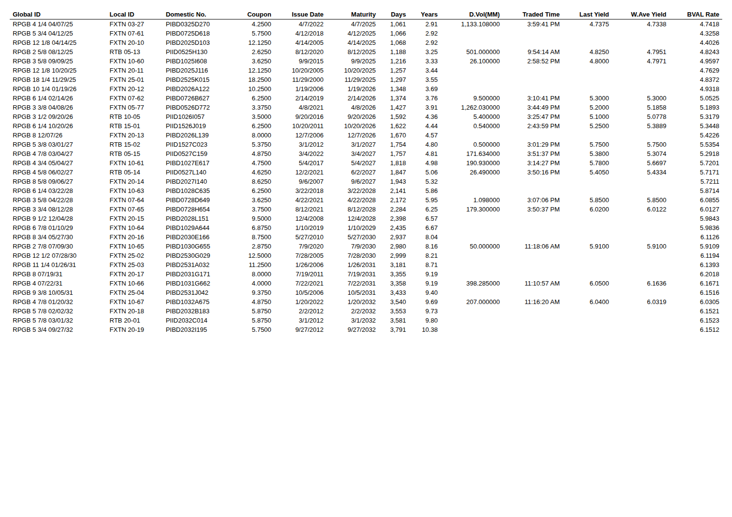| Global ID | Local ID | Domestic No. | Coupon | Issue Date | Maturity | Days | Years | D.Vol(MM) | Traded Time | Last Yield | W.Ave Yield | BVAL Rate |
| --- | --- | --- | --- | --- | --- | --- | --- | --- | --- | --- | --- | --- |
| RPGB 4 1/4 04/07/25 | FXTN 03-27 | PIBD0325D270 | 4.2500 | 4/7/2022 | 4/7/2025 | 1,061 | 2.91 | 1,133.108000 | 3:59:41 PM | 4.7375 | 4.7338 | 4.7418 |
| RPGB 5 3/4 04/12/25 | FXTN 07-61 | PIBD0725D618 | 5.7500 | 4/12/2018 | 4/12/2025 | 1,066 | 2.92 | | | | | 4.3258 |
| RPGB 12 1/8 04/14/25 | FXTN 20-10 | PIBD2025D103 | 12.1250 | 4/14/2005 | 4/14/2025 | 1,068 | 2.92 | | | | | 4.4026 |
| RPGB 2 5/8 08/12/25 | RTB 05-13 | PIID0525H130 | 2.6250 | 8/12/2020 | 8/12/2025 | 1,188 | 3.25 | 501.000000 | 9:54:14 AM | 4.8250 | 4.7951 | 4.8243 |
| RPGB 3 5/8 09/09/25 | FXTN 10-60 | PIBD1025I608 | 3.6250 | 9/9/2015 | 9/9/2025 | 1,216 | 3.33 | 26.100000 | 2:58:52 PM | 4.8000 | 4.7971 | 4.9597 |
| RPGB 12 1/8 10/20/25 | FXTN 20-11 | PIBD2025J116 | 12.1250 | 10/20/2005 | 10/20/2025 | 1,257 | 3.44 | | | | | 4.7629 |
| RPGB 18 1/4 11/29/25 | FXTN 25-01 | PIBD2525K015 | 18.2500 | 11/29/2000 | 11/29/2025 | 1,297 | 3.55 | | | | | 4.8372 |
| RPGB 10 1/4 01/19/26 | FXTN 20-12 | PIBD2026A122 | 10.2500 | 1/19/2006 | 1/19/2026 | 1,348 | 3.69 | | | | | 4.9318 |
| RPGB 6 1/4 02/14/26 | FXTN 07-62 | PIBD0726B627 | 6.2500 | 2/14/2019 | 2/14/2026 | 1,374 | 3.76 | 9.500000 | 3:10:41 PM | 5.3000 | 5.3000 | 5.0525 |
| RPGB 3 3/8 04/08/26 | FXTN 05-77 | PIBD0526D772 | 3.3750 | 4/8/2021 | 4/8/2026 | 1,427 | 3.91 | 1,262.030000 | 3:44:49 PM | 5.2000 | 5.1858 | 5.1893 |
| RPGB 3 1/2 09/20/26 | RTB 10-05 | PIID1026I057 | 3.5000 | 9/20/2016 | 9/20/2026 | 1,592 | 4.36 | 5.400000 | 3:25:47 PM | 5.1000 | 5.0778 | 5.3179 |
| RPGB 6 1/4 10/20/26 | RTB 15-01 | PIID1526J019 | 6.2500 | 10/20/2011 | 10/20/2026 | 1,622 | 4.44 | 0.540000 | 2:43:59 PM | 5.2500 | 5.3889 | 5.3448 |
| RPGB 8 12/07/26 | FXTN 20-13 | PIBD2026L139 | 8.0000 | 12/7/2006 | 12/7/2026 | 1,670 | 4.57 | | | | | 5.4226 |
| RPGB 5 3/8 03/01/27 | RTB 15-02 | PIID1527C023 | 5.3750 | 3/1/2012 | 3/1/2027 | 1,754 | 4.80 | 0.500000 | 3:01:29 PM | 5.7500 | 5.7500 | 5.5354 |
| RPGB 4 7/8 03/04/27 | RTB 05-15 | PIID0527C159 | 4.8750 | 3/4/2022 | 3/4/2027 | 1,757 | 4.81 | 171.634000 | 3:51:37 PM | 5.3800 | 5.3074 | 5.2918 |
| RPGB 4 3/4 05/04/27 | FXTN 10-61 | PIBD1027E617 | 4.7500 | 5/4/2017 | 5/4/2027 | 1,818 | 4.98 | 190.930000 | 3:14:27 PM | 5.7800 | 5.6697 | 5.7201 |
| RPGB 4 5/8 06/02/27 | RTB 05-14 | PIID0527L140 | 4.6250 | 12/2/2021 | 6/2/2027 | 1,847 | 5.06 | 26.490000 | 3:50:16 PM | 5.4050 | 5.4334 | 5.7171 |
| RPGB 8 5/8 09/06/27 | FXTN 20-14 | PIBD2027I140 | 8.6250 | 9/6/2007 | 9/6/2027 | 1,943 | 5.32 | | | | | 5.7211 |
| RPGB 6 1/4 03/22/28 | FXTN 10-63 | PIBD1028C635 | 6.2500 | 3/22/2018 | 3/22/2028 | 2,141 | 5.86 | | | | | 5.8714 |
| RPGB 3 5/8 04/22/28 | FXTN 07-64 | PIBD0728D649 | 3.6250 | 4/22/2021 | 4/22/2028 | 2,172 | 5.95 | 1.098000 | 3:07:06 PM | 5.8500 | 5.8500 | 6.0855 |
| RPGB 3 3/4 08/12/28 | FXTN 07-65 | PIBD0728H654 | 3.7500 | 8/12/2021 | 8/12/2028 | 2,284 | 6.25 | 179.300000 | 3:50:37 PM | 6.0200 | 6.0122 | 6.0127 |
| RPGB 9 1/2 12/04/28 | FXTN 20-15 | PIBD2028L151 | 9.5000 | 12/4/2008 | 12/4/2028 | 2,398 | 6.57 | | | | | 5.9843 |
| RPGB 6 7/8 01/10/29 | FXTN 10-64 | PIBD1029A644 | 6.8750 | 1/10/2019 | 1/10/2029 | 2,435 | 6.67 | | | | | 5.9836 |
| RPGB 8 3/4 05/27/30 | FXTN 20-16 | PIBD2030E166 | 8.7500 | 5/27/2010 | 5/27/2030 | 2,937 | 8.04 | | | | | 6.1126 |
| RPGB 2 7/8 07/09/30 | FXTN 10-65 | PIBD1030G655 | 2.8750 | 7/9/2020 | 7/9/2030 | 2,980 | 8.16 | 50.000000 | 11:18:06 AM | 5.9100 | 5.9100 | 5.9109 |
| RPGB 12 1/2 07/28/30 | FXTN 25-02 | PIBD2530G029 | 12.5000 | 7/28/2005 | 7/28/2030 | 2,999 | 8.21 | | | | | 6.1194 |
| RPGB 11 1/4 01/26/31 | FXTN 25-03 | PIBD2531A032 | 11.2500 | 1/26/2006 | 1/26/2031 | 3,181 | 8.71 | | | | | 6.1393 |
| RPGB 8 07/19/31 | FXTN 20-17 | PIBD2031G171 | 8.0000 | 7/19/2011 | 7/19/2031 | 3,355 | 9.19 | | | | | 6.2018 |
| RPGB 4 07/22/31 | FXTN 10-66 | PIBD1031G662 | 4.0000 | 7/22/2021 | 7/22/2031 | 3,358 | 9.19 | 398.285000 | 11:10:57 AM | 6.0500 | 6.1636 | 6.1671 |
| RPGB 9 3/8 10/05/31 | FXTN 25-04 | PIBD2531J042 | 9.3750 | 10/5/2006 | 10/5/2031 | 3,433 | 9.40 | | | | | 6.1516 |
| RPGB 4 7/8 01/20/32 | FXTN 10-67 | PIBD1032A675 | 4.8750 | 1/20/2022 | 1/20/2032 | 3,540 | 9.69 | 207.000000 | 11:16:20 AM | 6.0400 | 6.0319 | 6.0305 |
| RPGB 5 7/8 02/02/32 | FXTN 20-18 | PIBD2032B183 | 5.8750 | 2/2/2012 | 2/2/2032 | 3,553 | 9.73 | | | | | 6.1521 |
| RPGB 5 7/8 03/01/32 | RTB 20-01 | PIID2032C014 | 5.8750 | 3/1/2012 | 3/1/2032 | 3,581 | 9.80 | | | | | 6.1523 |
| RPGB 5 3/4 09/27/32 | FXTN 20-19 | PIBD2032I195 | 5.7500 | 9/27/2012 | 9/27/2032 | 3,791 | 10.38 | | | | | 6.1512 |